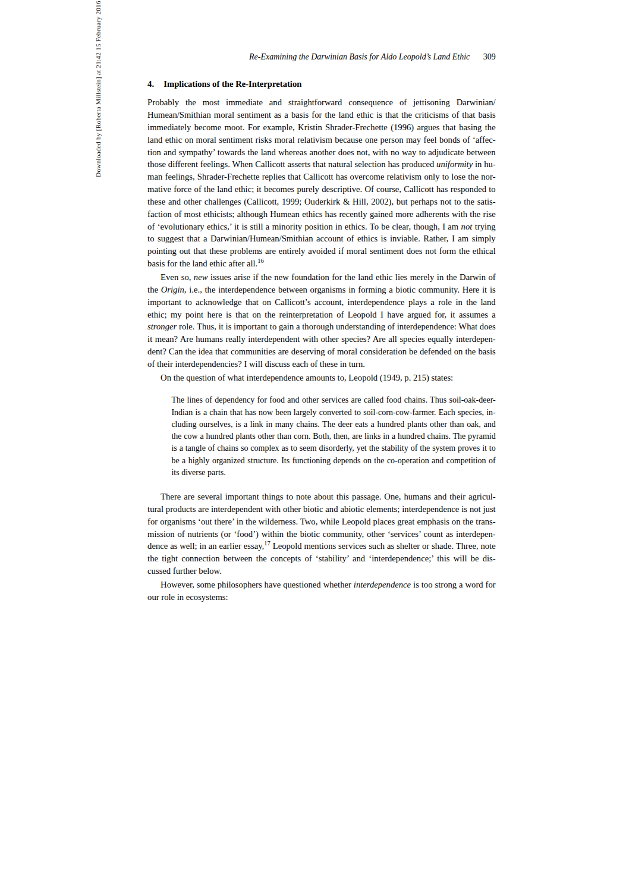Downloaded by [Roberta Millstein] at 21:42 15 February 2016
Re-Examining the Darwinian Basis for Aldo Leopold’s Land Ethic 309
4. Implications of the Re-Interpretation
Probably the most immediate and straightforward consequence of jettisoning Darwinian/ Humean/Smithian moral sentiment as a basis for the land ethic is that the criticisms of that basis immediately become moot. For example, Kristin Shrader-Frechette (1996) argues that basing the land ethic on moral sentiment risks moral relativism because one person may feel bonds of ‘affection and sympathy’ towards the land whereas another does not, with no way to adjudicate between those different feelings. When Callicott asserts that natural selection has produced uniformity in human feelings, Shrader-Frechette replies that Callicott has overcome relativism only to lose the normative force of the land ethic; it becomes purely descriptive. Of course, Callicott has responded to these and other challenges (Callicott, 1999; Ouderkirk & Hill, 2002), but perhaps not to the satisfaction of most ethicists; although Humean ethics has recently gained more adherents with the rise of ‘evolutionary ethics,’ it is still a minority position in ethics. To be clear, though, I am not trying to suggest that a Darwinian/Humean/Smithian account of ethics is inviable. Rather, I am simply pointing out that these problems are entirely avoided if moral sentiment does not form the ethical basis for the land ethic after all.16
Even so, new issues arise if the new foundation for the land ethic lies merely in the Darwin of the Origin, i.e., the interdependence between organisms in forming a biotic community. Here it is important to acknowledge that on Callicott’s account, interdependence plays a role in the land ethic; my point here is that on the reinterpretation of Leopold I have argued for, it assumes a stronger role. Thus, it is important to gain a thorough understanding of interdependence: What does it mean? Are humans really interdependent with other species? Are all species equally interdependent? Can the idea that communities are deserving of moral consideration be defended on the basis of their interdependencies? I will discuss each of these in turn.
On the question of what interdependence amounts to, Leopold (1949, p. 215) states:
The lines of dependency for food and other services are called food chains. Thus soil-oak-deer-Indian is a chain that has now been largely converted to soil-corn-cow-farmer. Each species, including ourselves, is a link in many chains. The deer eats a hundred plants other than oak, and the cow a hundred plants other than corn. Both, then, are links in a hundred chains. The pyramid is a tangle of chains so complex as to seem disorderly, yet the stability of the system proves it to be a highly organized structure. Its functioning depends on the co-operation and competition of its diverse parts.
There are several important things to note about this passage. One, humans and their agricultural products are interdependent with other biotic and abiotic elements; interdependence is not just for organisms ‘out there’ in the wilderness. Two, while Leopold places great emphasis on the transmission of nutrients (or ‘food’) within the biotic community, other ‘services’ count as interdependence as well; in an earlier essay,17 Leopold mentions services such as shelter or shade. Three, note the tight connection between the concepts of ‘stability’ and ‘interdependence;’ this will be discussed further below.
However, some philosophers have questioned whether interdependence is too strong a word for our role in ecosystems: